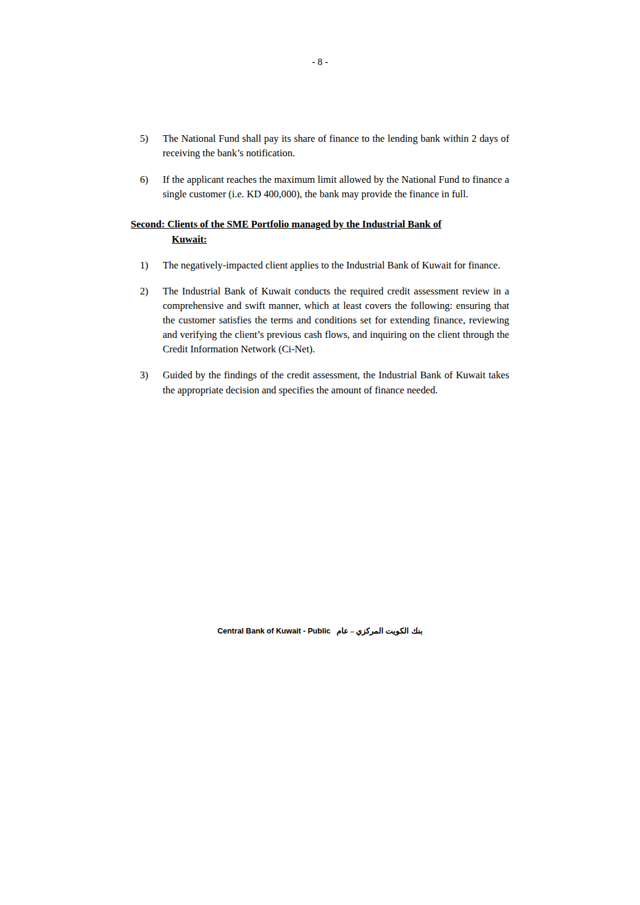- 8 -
5) The National Fund shall pay its share of finance to the lending bank within 2 days of receiving the bank’s notification.
6) If the applicant reaches the maximum limit allowed by the National Fund to finance a single customer (i.e. KD 400,000), the bank may provide the finance in full.
Second: Clients of the SME Portfolio managed by the Industrial Bank of Kuwait:
1) The negatively-impacted client applies to the Industrial Bank of Kuwait for finance.
2) The Industrial Bank of Kuwait conducts the required credit assessment review in a comprehensive and swift manner, which at least covers the following: ensuring that the customer satisfies the terms and conditions set for extending finance, reviewing and verifying the client’s previous cash flows, and inquiring on the client through the Credit Information Network (Ci-Net).
3) Guided by the findings of the credit assessment, the Industrial Bank of Kuwait takes the appropriate decision and specifies the amount of finance needed.
Central Bank of Kuwait - Public بنك الكويت المركزي – عام